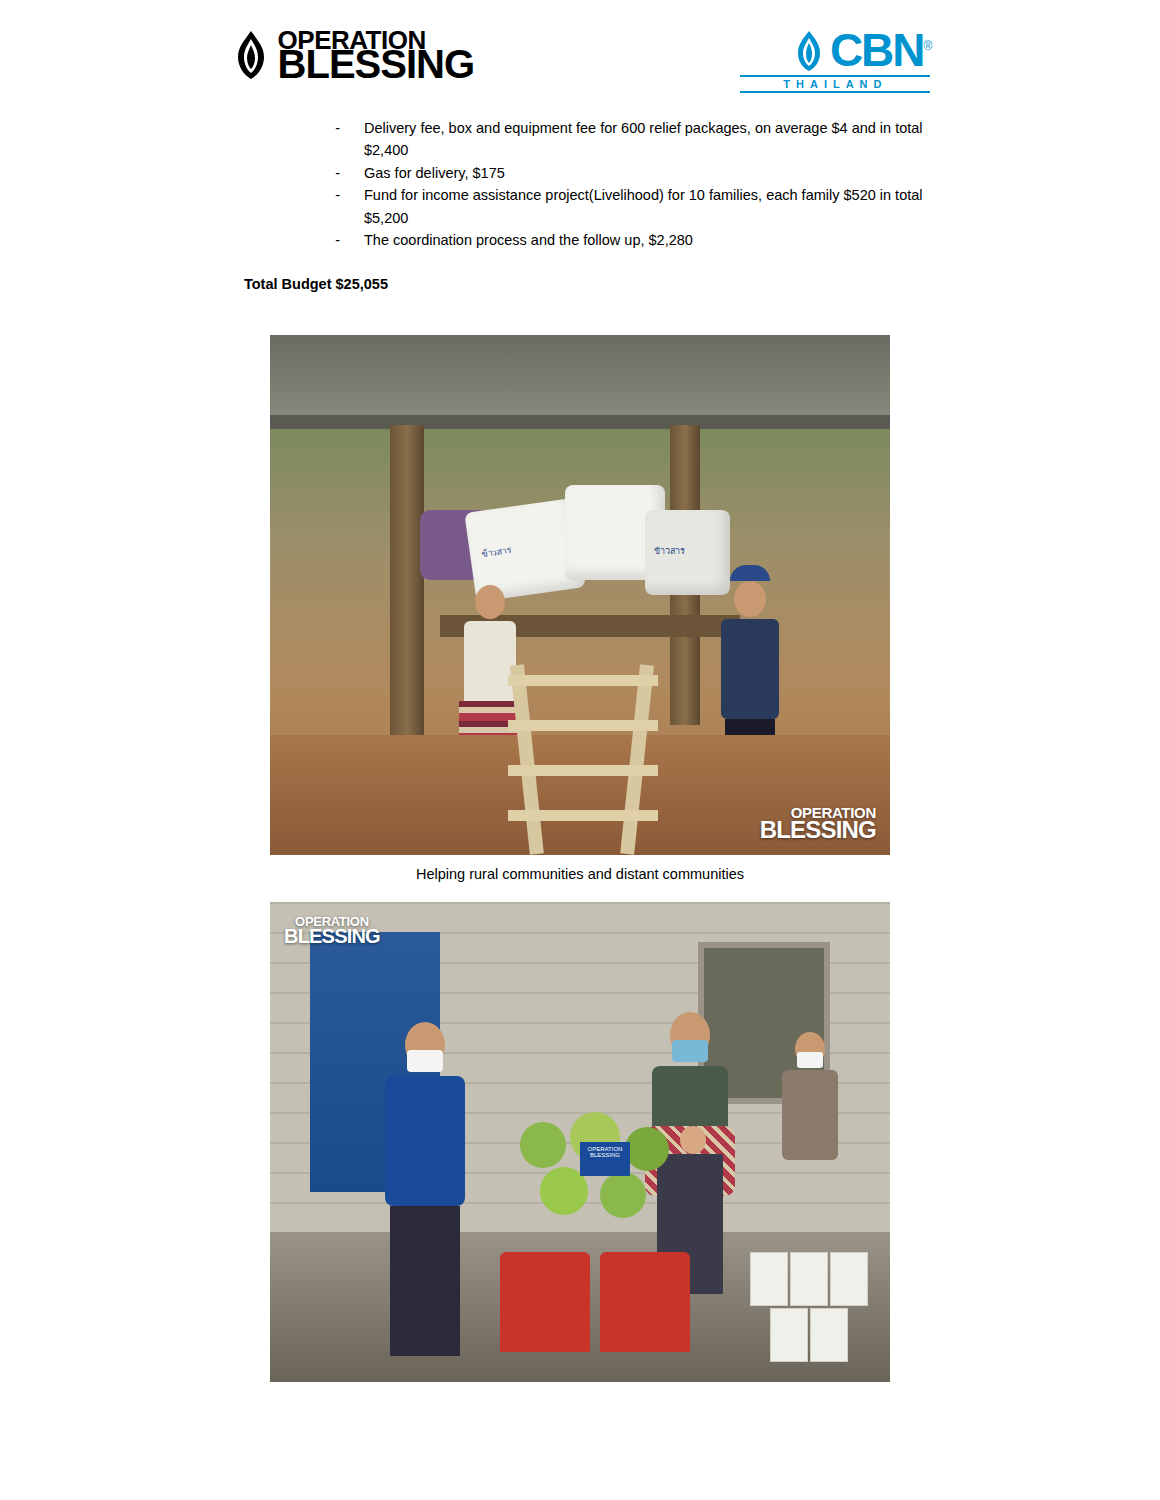OPERATION BLESSING
CBN®
THAILAND
Delivery fee, box and equipment fee for 600 relief packages, on average $4 and in total $2,400
Gas for delivery, $175
Fund for income assistance project(Livelihood) for 10 families, each family $520 in total $5,200
The coordination process and the follow up, $2,280
Total Budget $25,055
ข้าวสาร
ข้าวสาร
OPERATION
BLESSING
Helping rural communities and distant communities
OPERATION
BLESSING
OPERATION
BLESSING